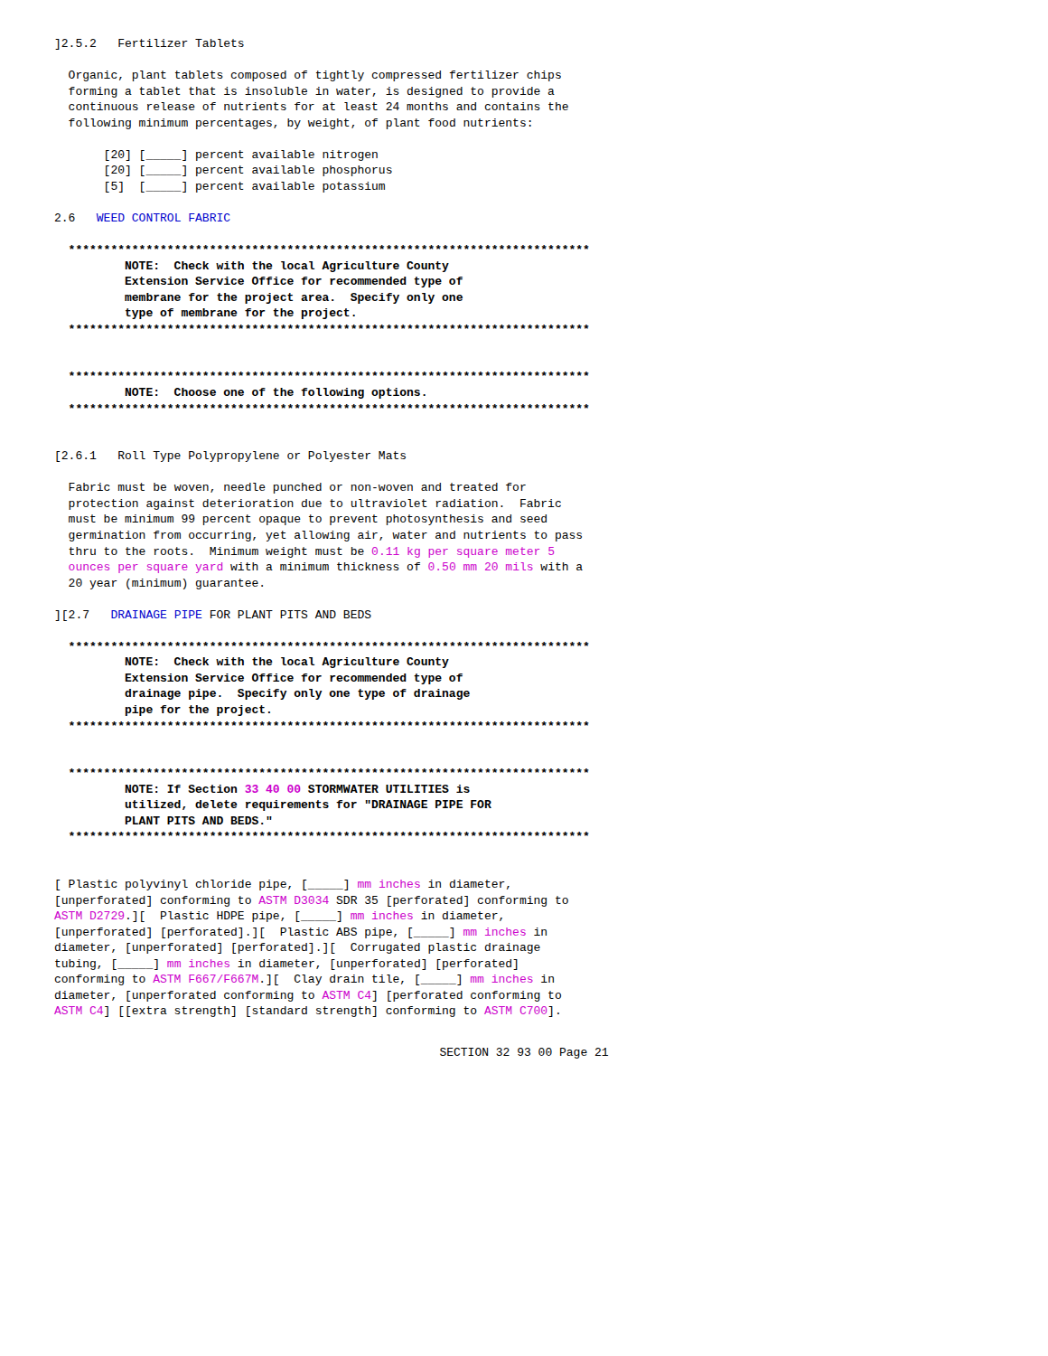]2.5.2   Fertilizer Tablets

  Organic, plant tablets composed of tightly compressed fertilizer chips
  forming a tablet that is insoluble in water, is designed to provide a
  continuous release of nutrients for at least 24 months and contains the
  following minimum percentages, by weight, of plant food nutrients:

       [20] [_____] percent available nitrogen
       [20] [_____] percent available phosphorus
       [5]  [_____] percent available potassium

2.6   WEED CONTROL FABRIC

  **************************************************************************
          NOTE:  Check with the local Agriculture County
          Extension Service Office for recommended type of
          membrane for the project area.  Specify only one
          type of membrane for the project.
  **************************************************************************


  **************************************************************************
          NOTE:  Choose one of the following options.
  **************************************************************************


[2.6.1   Roll Type Polypropylene or Polyester Mats

  Fabric must be woven, needle punched or non-woven and treated for
  protection against deterioration due to ultraviolet radiation.  Fabric
  must be minimum 99 percent opaque to prevent photosynthesis and seed
  germination from occurring, yet allowing air, water and nutrients to pass
  thru to the roots.  Minimum weight must be 0.11 kg per square meter 5
  ounces per square yard with a minimum thickness of 0.50 mm 20 mils with a
  20 year (minimum) guarantee.

][2.7   DRAINAGE PIPE FOR PLANT PITS AND BEDS

  **************************************************************************
          NOTE:  Check with the local Agriculture County
          Extension Service Office for recommended type of
          drainage pipe.  Specify only one type of drainage
          pipe for the project.
  **************************************************************************


  **************************************************************************
          NOTE: If Section 33 40 00 STORMWATER UTILITIES is
          utilized, delete requirements for "DRAINAGE PIPE FOR
          PLANT PITS AND BEDS."
  **************************************************************************


[ Plastic polyvinyl chloride pipe, [_____] mm inches in diameter,
[unperforated] conforming to ASTM D3034 SDR 35 [perforated] conforming to
ASTM D2729.][  Plastic HDPE pipe, [_____] mm inches in diameter,
[unperforated] [perforated].][  Plastic ABS pipe, [_____] mm inches in
diameter, [unperforated] [perforated].][  Corrugated plastic drainage
tubing, [_____] mm inches in diameter, [unperforated] [perforated]
conforming to ASTM F667/F667M.][  Clay drain tile, [_____] mm inches in
diameter, [unperforated conforming to ASTM C4] [perforated conforming to
ASTM C4] [[extra strength] [standard strength] conforming to ASTM C700].
SECTION 32 93 00 Page 21